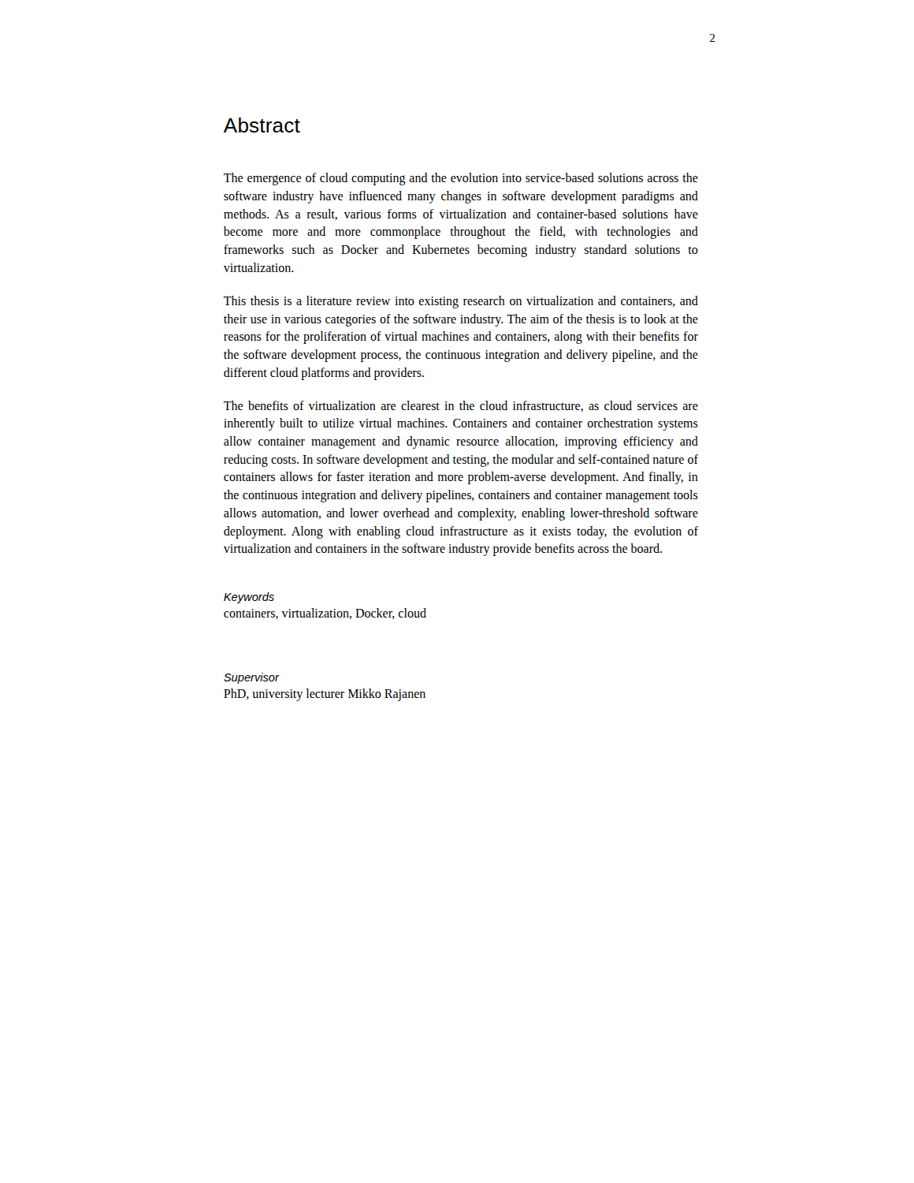2
Abstract
The emergence of cloud computing and the evolution into service-based solutions across the software industry have influenced many changes in software development paradigms and methods. As a result, various forms of virtualization and container-based solutions have become more and more commonplace throughout the field, with technologies and frameworks such as Docker and Kubernetes becoming industry standard solutions to virtualization.
This thesis is a literature review into existing research on virtualization and containers, and their use in various categories of the software industry. The aim of the thesis is to look at the reasons for the proliferation of virtual machines and containers, along with their benefits for the software development process, the continuous integration and delivery pipeline, and the different cloud platforms and providers.
The benefits of virtualization are clearest in the cloud infrastructure, as cloud services are inherently built to utilize virtual machines. Containers and container orchestration systems allow container management and dynamic resource allocation, improving efficiency and reducing costs. In software development and testing, the modular and self-contained nature of containers allows for faster iteration and more problem-averse development. And finally, in the continuous integration and delivery pipelines, containers and container management tools allows automation, and lower overhead and complexity, enabling lower-threshold software deployment. Along with enabling cloud infrastructure as it exists today, the evolution of virtualization and containers in the software industry provide benefits across the board.
Keywords
containers, virtualization, Docker, cloud
Supervisor
PhD, university lecturer Mikko Rajanen